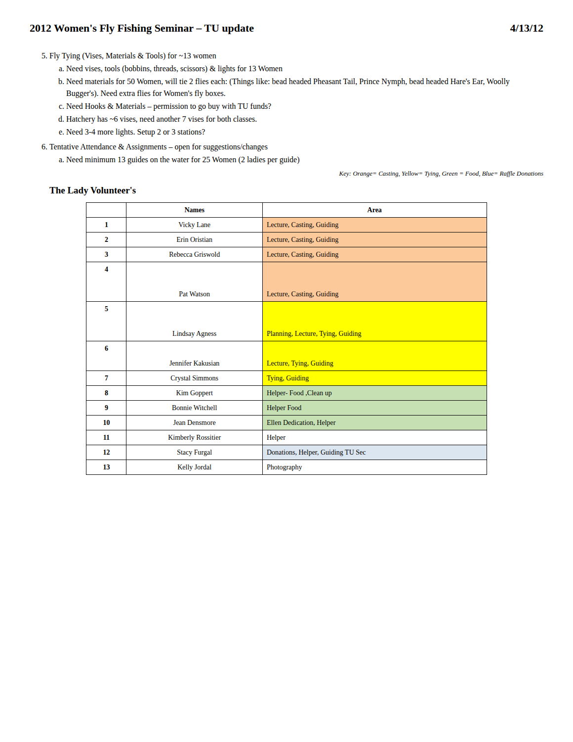2012 Women's Fly Fishing Seminar – TU update 4/13/12
Fly Tying (Vises, Materials & Tools) for ~13 women
Need vises, tools (bobbins, threads, scissors) & lights for 13 Women
Need materials for 50 Women, will tie 2 flies each: (Things like: bead headed Pheasant Tail, Prince Nymph, bead headed Hare's Ear, Woolly Bugger's). Need extra flies for Women's fly boxes.
Need Hooks & Materials – permission to go buy with TU funds?
Hatchery has ~6 vises, need another 7 vises for both classes.
Need 3-4 more lights. Setup 2 or 3 stations?
Tentative Attendance & Assignments – open for suggestions/changes
Need minimum 13 guides on the water for 25 Women (2 ladies per guide)
Key: Orange= Casting, Yellow= Tying, Green = Food, Blue= Raffle Donations
The Lady Volunteer's
| | Names | Area |
| --- | --- | --- |
| 1 | Vicky Lane | Lecture, Casting, Guiding |
| 2 | Erin Oristian | Lecture, Casting, Guiding |
| 3 | Rebecca Griswold | Lecture, Casting, Guiding |
| 4 | Pat Watson | Lecture, Casting, Guiding |
| 5 | Lindsay Agness | Planning, Lecture, Tying, Guiding |
| 6 | Jennifer Kakusian | Lecture, Tying, Guiding |
| 7 | Crystal Simmons | Tying, Guiding |
| 8 | Kim Goppert | Helper- Food ,Clean up |
| 9 | Bonnie Witchell | Helper Food |
| 10 | Jean Densmore | Ellen Dedication, Helper |
| 11 | Kimberly Rossitier | Helper |
| 12 | Stacy Furgal | Donations, Helper, Guiding TU Sec |
| 13 | Kelly Jordal | Photography |